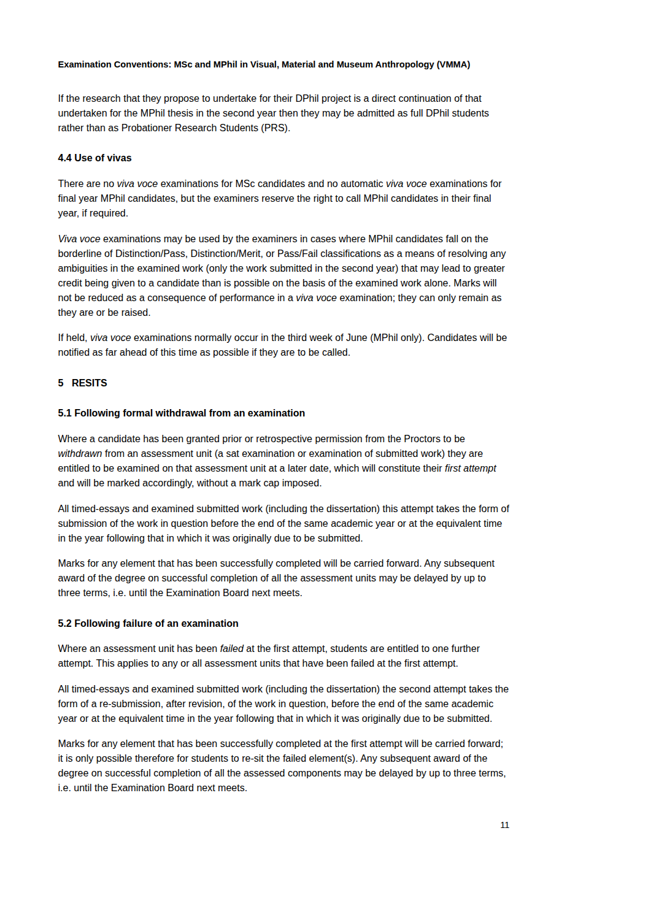Examination Conventions: MSc and MPhil in Visual, Material and Museum Anthropology (VMMA)
If the research that they propose to undertake for their DPhil project is a direct continuation of that undertaken for the MPhil thesis in the second year then they may be admitted as full DPhil students rather than as Probationer Research Students (PRS).
4.4 Use of vivas
There are no viva voce examinations for MSc candidates and no automatic viva voce examinations for final year MPhil candidates, but the examiners reserve the right to call MPhil candidates in their final year, if required.
Viva voce examinations may be used by the examiners in cases where MPhil candidates fall on the borderline of Distinction/Pass, Distinction/Merit, or Pass/Fail classifications as a means of resolving any ambiguities in the examined work (only the work submitted in the second year) that may lead to greater credit being given to a candidate than is possible on the basis of the examined work alone. Marks will not be reduced as a consequence of performance in a viva voce examination; they can only remain as they are or be raised.
If held, viva voce examinations normally occur in the third week of June (MPhil only). Candidates will be notified as far ahead of this time as possible if they are to be called.
5 RESITS
5.1 Following formal withdrawal from an examination
Where a candidate has been granted prior or retrospective permission from the Proctors to be withdrawn from an assessment unit (a sat examination or examination of submitted work) they are entitled to be examined on that assessment unit at a later date, which will constitute their first attempt and will be marked accordingly, without a mark cap imposed.
All timed-essays and examined submitted work (including the dissertation) this attempt takes the form of submission of the work in question before the end of the same academic year or at the equivalent time in the year following that in which it was originally due to be submitted.
Marks for any element that has been successfully completed will be carried forward. Any subsequent award of the degree on successful completion of all the assessment units may be delayed by up to three terms, i.e. until the Examination Board next meets.
5.2 Following failure of an examination
Where an assessment unit has been failed at the first attempt, students are entitled to one further attempt. This applies to any or all assessment units that have been failed at the first attempt.
All timed-essays and examined submitted work (including the dissertation) the second attempt takes the form of a re-submission, after revision, of the work in question, before the end of the same academic year or at the equivalent time in the year following that in which it was originally due to be submitted.
Marks for any element that has been successfully completed at the first attempt will be carried forward; it is only possible therefore for students to re-sit the failed element(s). Any subsequent award of the degree on successful completion of all the assessed components may be delayed by up to three terms, i.e. until the Examination Board next meets.
11